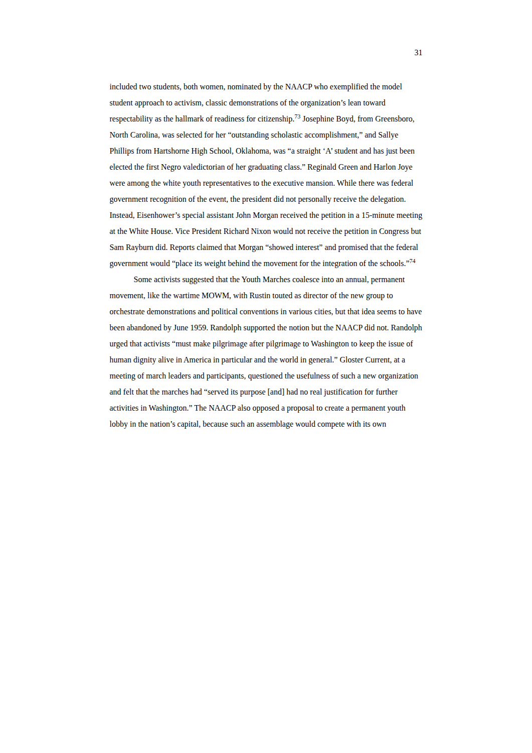31
included two students, both women, nominated by the NAACP who exemplified the model student approach to activism, classic demonstrations of the organization’s lean toward respectability as the hallmark of readiness for citizenship.73 Josephine Boyd, from Greensboro, North Carolina, was selected for her “outstanding scholastic accomplishment,” and Sallye Phillips from Hartshorne High School, Oklahoma, was “a straight ‘A’ student and has just been elected the first Negro valedictorian of her graduating class.” Reginald Green and Harlon Joye were among the white youth representatives to the executive mansion. While there was federal government recognition of the event, the president did not personally receive the delegation. Instead, Eisenhower’s special assistant John Morgan received the petition in a 15-minute meeting at the White House. Vice President Richard Nixon would not receive the petition in Congress but Sam Rayburn did. Reports claimed that Morgan “showed interest” and promised that the federal government would “place its weight behind the movement for the integration of the schools.”74
Some activists suggested that the Youth Marches coalesce into an annual, permanent movement, like the wartime MOWM, with Rustin touted as director of the new group to orchestrate demonstrations and political conventions in various cities, but that idea seems to have been abandoned by June 1959. Randolph supported the notion but the NAACP did not. Randolph urged that activists “must make pilgrimage after pilgrimage to Washington to keep the issue of human dignity alive in America in particular and the world in general.” Gloster Current, at a meeting of march leaders and participants, questioned the usefulness of such a new organization and felt that the marches had “served its purpose [and] had no real justification for further activities in Washington.” The NAACP also opposed a proposal to create a permanent youth lobby in the nation’s capital, because such an assemblage would compete with its own